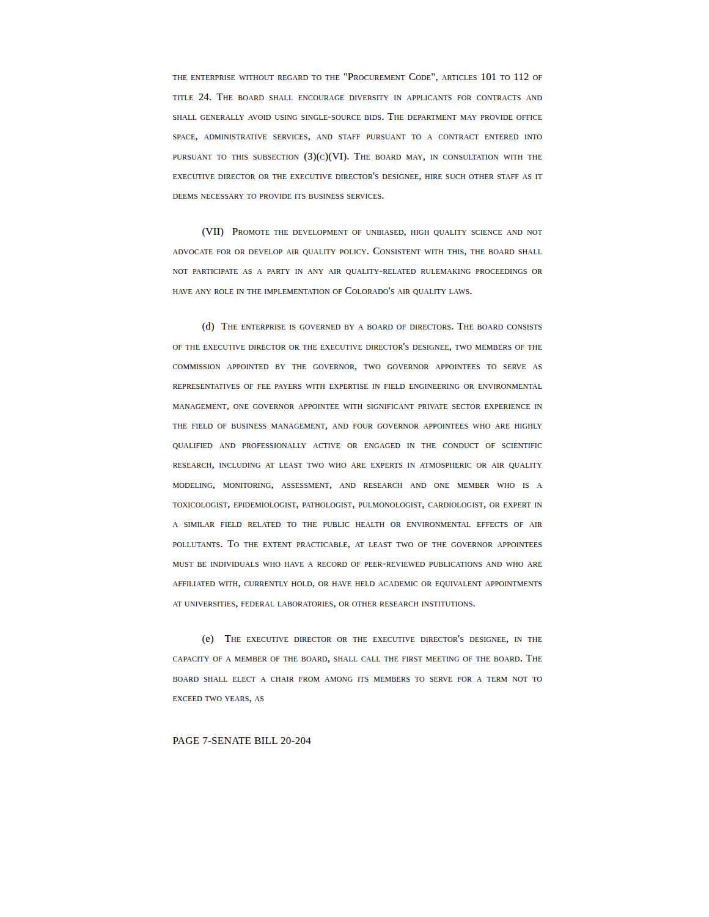the enterprise without regard to the "Procurement Code", articles 101 to 112 of title 24. The board shall encourage diversity in applicants for contracts and shall generally avoid using single-source bids. The department may provide office space, administrative services, and staff pursuant to a contract entered into pursuant to this subsection (3)(c)(VI). The board may, in consultation with the executive director or the executive director's designee, hire such other staff as it deems necessary to provide its business services.
(VII) Promote the development of unbiased, high quality science and not advocate for or develop air quality policy. Consistent with this, the board shall not participate as a party in any air quality-related rulemaking proceedings or have any role in the implementation of Colorado's air quality laws.
(d) The enterprise is governed by a board of directors. The board consists of the executive director or the executive director's designee, two members of the commission appointed by the governor, two governor appointees to serve as representatives of fee payers with expertise in field engineering or environmental management, one governor appointee with significant private sector experience in the field of business management, and four governor appointees who are highly qualified and professionally active or engaged in the conduct of scientific research, including at least two who are experts in atmospheric or air quality modeling, monitoring, assessment, and research and one member who is a toxicologist, epidemiologist, pathologist, pulmonologist, cardiologist, or expert in a similar field related to the public health or environmental effects of air pollutants. To the extent practicable, at least two of the governor appointees must be individuals who have a record of peer-reviewed publications and who are affiliated with, currently hold, or have held academic or equivalent appointments at universities, federal laboratories, or other research institutions.
(e) The executive director or the executive director's designee, in the capacity of a member of the board, shall call the first meeting of the board. The board shall elect a chair from among its members to serve for a term not to exceed two years, as
PAGE 7-SENATE BILL 20-204